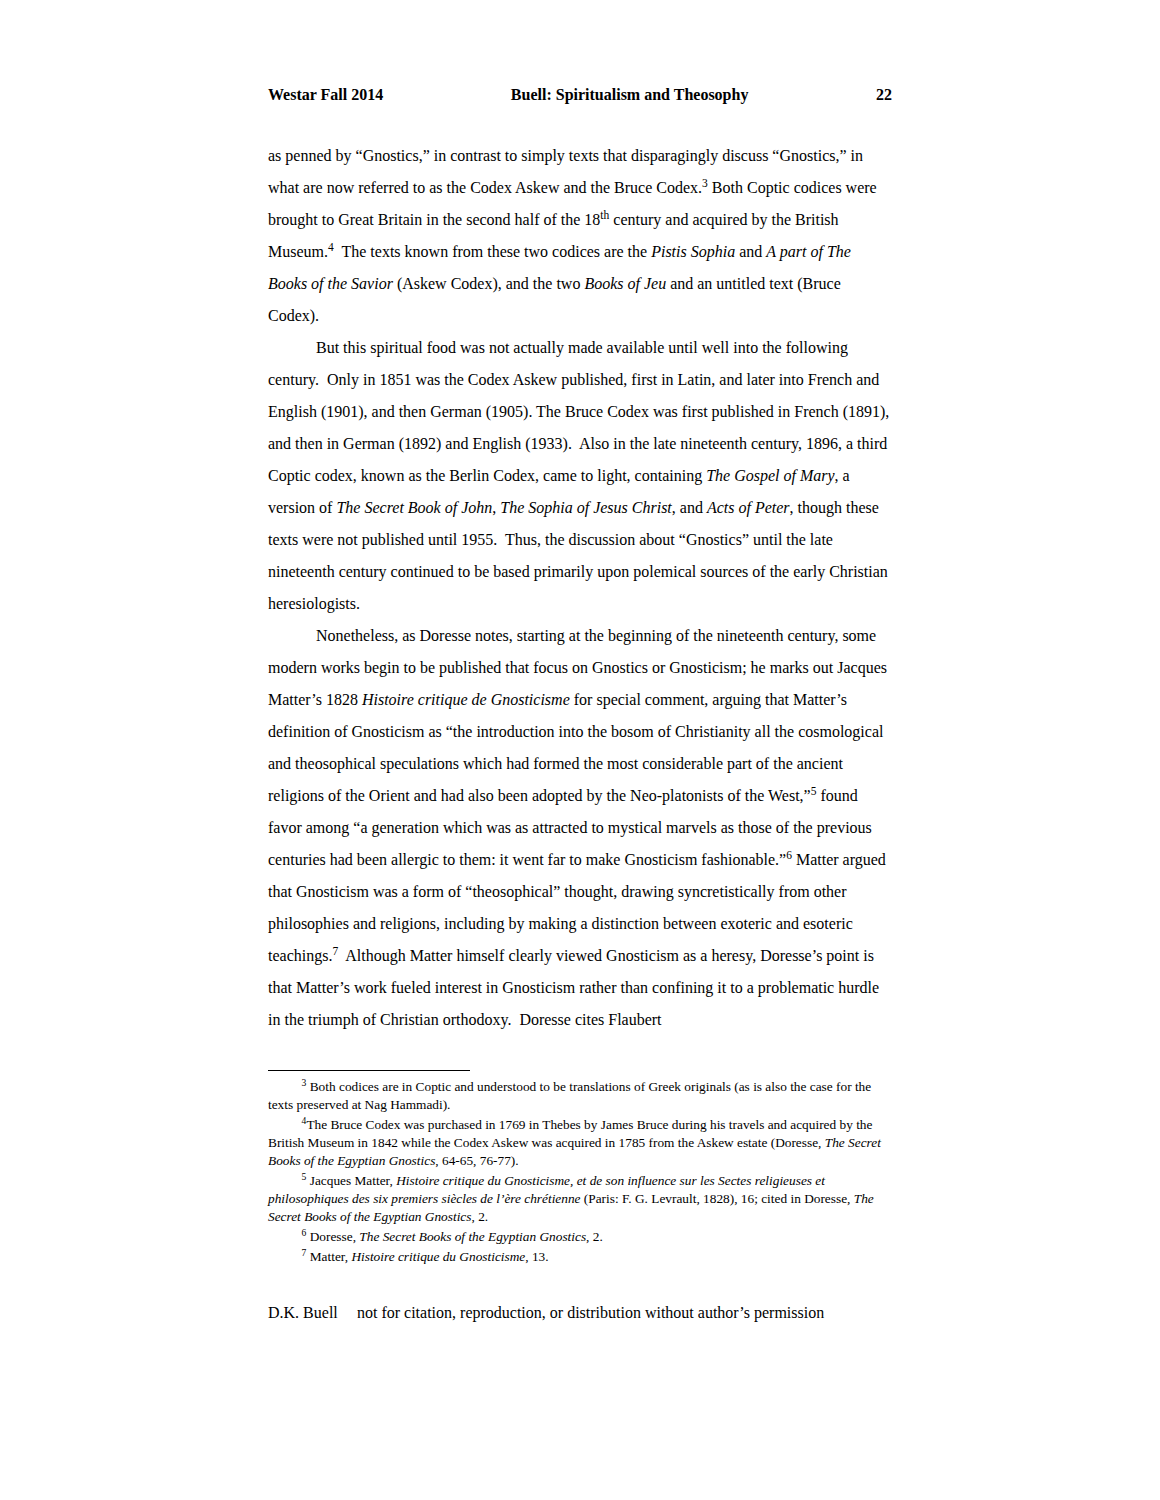Westar Fall 2014 Buell: Spiritualism and Theosophy 22
as penned by “Gnostics,” in contrast to simply texts that disparagingly discuss “Gnostics,” in what are now referred to as the Codex Askew and the Bruce Codex.3 Both Coptic codices were brought to Great Britain in the second half of the 18th century and acquired by the British Museum.4 The texts known from these two codices are the Pistis Sophia and A part of The Books of the Savior (Askew Codex), and the two Books of Jeu and an untitled text (Bruce Codex).
But this spiritual food was not actually made available until well into the following century. Only in 1851 was the Codex Askew published, first in Latin, and later into French and English (1901), and then German (1905). The Bruce Codex was first published in French (1891), and then in German (1892) and English (1933). Also in the late nineteenth century, 1896, a third Coptic codex, known as the Berlin Codex, came to light, containing The Gospel of Mary, a version of The Secret Book of John, The Sophia of Jesus Christ, and Acts of Peter, though these texts were not published until 1955. Thus, the discussion about “Gnostics” until the late nineteenth century continued to be based primarily upon polemical sources of the early Christian heresiologists.
Nonetheless, as Doresse notes, starting at the beginning of the nineteenth century, some modern works begin to be published that focus on Gnostics or Gnosticism; he marks out Jacques Matter’s 1828 Histoire critique de Gnosticisme for special comment, arguing that Matter’s definition of Gnosticism as “the introduction into the bosom of Christianity all the cosmological and theosophical speculations which had formed the most considerable part of the ancient religions of the Orient and had also been adopted by the Neo-platonists of the West,”5 found favor among “a generation which was as attracted to mystical marvels as those of the previous centuries had been allergic to them: it went far to make Gnosticism fashionable.”6 Matter argued that Gnosticism was a form of “theosophical” thought, drawing syncretistically from other philosophies and religions, including by making a distinction between exoteric and esoteric teachings.7 Although Matter himself clearly viewed Gnosticism as a heresy, Doresse’s point is that Matter’s work fueled interest in Gnosticism rather than confining it to a problematic hurdle in the triumph of Christian orthodoxy. Doresse cites Flaubert
3 Both codices are in Coptic and understood to be translations of Greek originals (as is also the case for the texts preserved at Nag Hammadi).
4The Bruce Codex was purchased in 1769 in Thebes by James Bruce during his travels and acquired by the British Museum in 1842 while the Codex Askew was acquired in 1785 from the Askew estate (Doresse, The Secret Books of the Egyptian Gnostics, 64-65, 76-77).
5 Jacques Matter, Histoire critique du Gnosticisme, et de son influence sur les Sectes religieuses et philosophiques des six premiers siècles de l’ère chrétienne (Paris: F. G. Levrault, 1828), 16; cited in Doresse, The Secret Books of the Egyptian Gnostics, 2.
6 Doresse, The Secret Books of the Egyptian Gnostics, 2.
7 Matter, Histoire critique du Gnosticisme, 13.
D.K. Buell not for citation, reproduction, or distribution without author’s permission